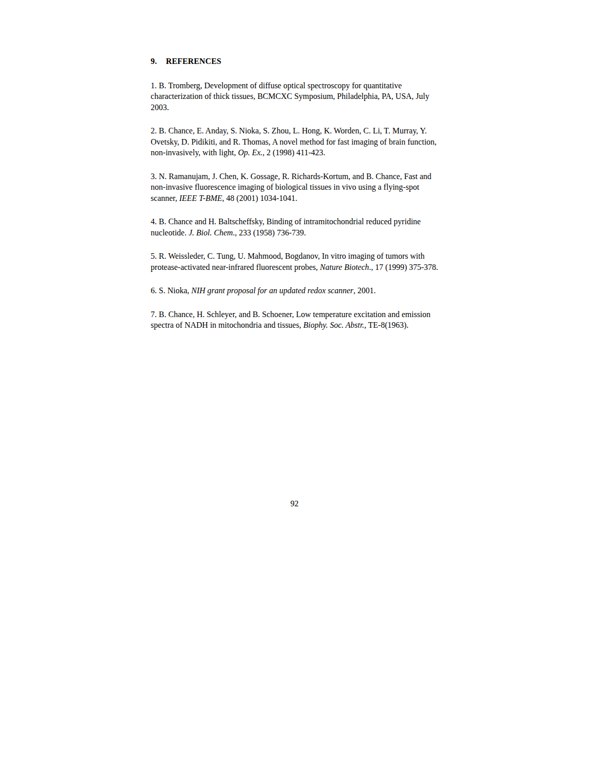9. REFERENCES
1. B. Tromberg, Development of diffuse optical spectroscopy for quantitative characterization of thick tissues, BCMCXC Symposium, Philadelphia, PA, USA, July 2003.
2. B. Chance, E. Anday, S. Nioka, S. Zhou, L. Hong, K. Worden, C. Li, T. Murray, Y. Ovetsky, D. Pidikiti, and R. Thomas, A novel method for fast imaging of brain function, non-invasively, with light, Op. Ex., 2 (1998) 411-423.
3. N. Ramanujam, J. Chen, K. Gossage, R. Richards-Kortum, and B. Chance, Fast and non-invasive fluorescence imaging of biological tissues in vivo using a flying-spot scanner, IEEE T-BME, 48 (2001) 1034-1041.
4. B. Chance and H. Baltscheffsky, Binding of intramitochondrial reduced pyridine nucleotide. J. Biol. Chem., 233 (1958) 736-739.
5. R. Weissleder, C. Tung, U. Mahmood, Bogdanov, In vitro imaging of tumors with protease-activated near-infrared fluorescent probes, Nature Biotech., 17 (1999) 375-378.
6. S. Nioka, NIH grant proposal for an updated redox scanner, 2001.
7. B. Chance, H. Schleyer, and B. Schoener, Low temperature excitation and emission spectra of NADH in mitochondria and tissues, Biophy. Soc. Abstr., TE-8(1963).
92